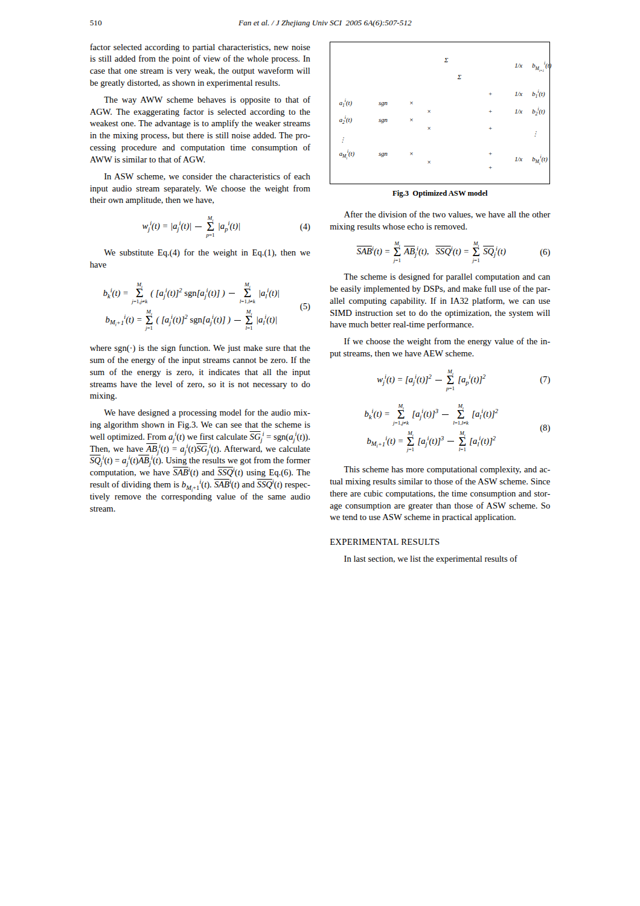510 Fan et al. / J Zhejiang Univ SCI 2005 6A(6):507-512
factor selected according to partial characteristics, new noise is still added from the point of view of the whole process. In case that one stream is very weak, the output waveform will be greatly distorted, as shown in experimental results.
The way AWW scheme behaves is opposite to that of AGW. The exaggerating factor is selected according to the weakest one. The advantage is to amplify the weaker streams in the mixing process, but there is still noise added. The processing procedure and computation time consumption of AWW is similar to that of AGW.
In ASW scheme, we consider the characteristics of each input audio stream separately. We choose the weight from their own amplitude, then we have,
wji(t) = |aji(t)| Mi Σp=1 |api(t)| (4)
We substitute Eq.(4) for the weight in Eq.(1), then we have
bki(t) = Mi Σj=1,j≠k ( [aji(t)]2 sgn[aji(t)] ) Mi Σl=1,l≠k |ali(t)| bMi+1i(t) = Mi Σj=1 ( [aji(t)]2 sgn[aji(t)] ) Mi Σl=1 |ali(t)| (5)
where sgn(·) is the sign function. We just make sure that the sum of the energy of the input streams cannot be zero. If the sum of the energy is zero, it indicates that all the input streams have the level of zero, so it is not necessary to do mixing.
We have designed a processing model for the audio mixing algorithm shown in Fig.3. We can see that the scheme is well optimized. From aji(t) we first calculate SGji = sgn(aji(t)). Then, we have ABji(t) = aji(t)SGji(t). Afterward, we calculate SQji(t) = aji(t)ABji(t). Using the results we got from the former computation, we have SABi(t) and SSQi(t) using Eq.(6). The result of dividing them is bMi+1i(t). SABi(t) and SSQi(t) respectively remove the corresponding value of the same audio stream.
a1i(t) a2i(t) ⋮ aMii(t) sgn sgn sgn × × × × × × Σ Σ + + + + + 1/x 1/x 1/x 1/x bMi+1i(t) b1i(t) b2i(t) ⋮ bMii(t)
Fig.3 Optimized ASW model
After the division of the two values, we have all the other mixing results whose echo is removed.
SABi(t) = Mi Σj=1 ABji(t), SSQi(t) = Mi Σj=1 SQji(t) (6)
The scheme is designed for parallel computation and can be easily implemented by DSPs, and make full use of the parallel computing capability. If in IA32 platform, we can use SIMD instruction set to do the optimization, the system will have much better real-time performance.
If we choose the weight from the energy value of the input streams, then we have AEW scheme.
wji(t) = [aji(t)]2 Mi Σp=1 [api(t)]2 (7)
bki(t) = Mi Σj=1,j≠k [aji(t)]3 Mi Σl=1,l≠k [ali(t)]2 bMi+1i(t) = Mi Σj=1 [aji(t)]3 Mi Σl=1 [ali(t)]2 (8)
This scheme has more computational complexity, and actual mixing results similar to those of the ASW scheme. Since there are cubic computations, the time consumption and storage consumption are greater than those of ASW scheme. So we tend to use ASW scheme in practical application.
Experimental results
In last section, we list the experimental results of